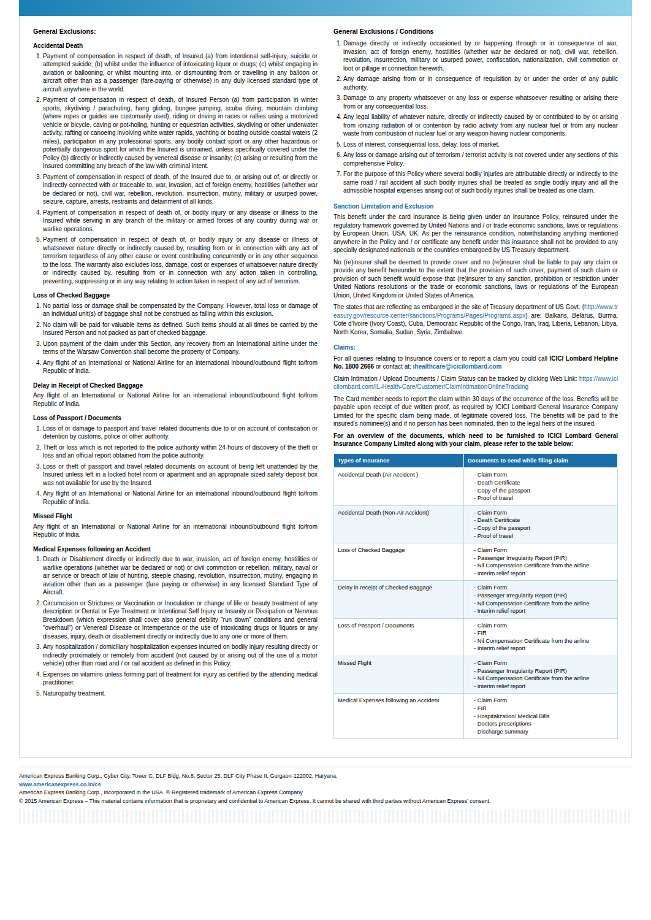General Exclusions:
Accidental Death
Payment of compensation in respect of death, of Insured (a) from intentional self-injury, suicide or attempted suicide; (b) whilst under the influence of intoxicating liquor or drugs; (c) whilst engaging in aviation or ballooning, or whilst mounting into, or dismounting from or travelling in any balloon or aircraft other than as a passenger (fare-paying or otherwise) in any duly licensed standard type of aircraft anywhere in the world.
Payment of compensation in respect of death, of Insured Person (a) from participation in winter sports, skydiving / parachuting, hang gliding, bungee jumping, scuba diving, mountain climbing (where ropes or guides are customarily used), riding or driving in races or rallies using a motorized vehicle or bicycle, caving or pot-holing, hunting or equestrian activities, skydiving or other underwater activity, rafting or canoeing involving white water rapids, yachting or boating outside coastal waters (2 miles), participation in any professional sports, any bodily contact sport or any other hazardous or potentially dangerous sport for which the Insured is untrained, unless specifically covered under the Policy (b) directly or indirectly caused by venereal disease or insanity; (c) arising or resulting from the Insured committing any breach of the law with criminal intent.
Payment of compensation in respect of death, of the Insured due to, or arising out of, or directly or indirectly connected with or traceable to, war, invasion, act of foreign enemy, hostilities (whether war be declared or not), civil war, rebellion, revolution, insurrection, mutiny, military or usurped power, seizure, capture, arrests, restraints and detainment of all kinds.
Payment of compensation in respect of death of, or bodily injury or any disease or illness to the Insured while serving in any branch of the military or armed forces of any country during war or warlike operations.
Payment of compensation in respect of death of, or bodily injury or any disease or illness of whatsoever nature directly or indirectly caused by, resulting from or in connection with any act of terrorism regardless of any other cause or event contributing concurrently or in any other sequence to the loss. The warranty also excludes loss, damage, cost or expenses of whatsoever nature directly or indirectly caused by, resulting from or in connection with any action taken in controlling, preventing, suppressing or in any way relating to action taken in respect of any act of terrorism.
Loss of Checked Baggage
No partial loss or damage shall be compensated by the Company. However, total loss or damage of an individual unit(s) of baggage shall not be construed as falling within this exclusion.
No claim will be paid for valuable items as defined. Such items should at all times be carried by the Insured Person and not packed as part of checked baggage.
Upon payment of the claim under this Section, any recovery from an International airline under the terms of the Warsaw Convention shall become the property of Company.
Any flight of an International or National Airline for an international inbound/outbound flight to/from Republic of India.
Delay in Receipt of Checked Baggage
Any flight of an International or National Airline for an international inbound/outbound flight to/from Republic of India.
Loss of Passport / Documents
Loss of or damage to passport and travel related documents due to or on account of confiscation or detention by customs, police or other authority.
Theft or loss which is not reported to the police authority within 24-hours of discovery of the theft or loss and an official report obtained from the police authority.
Loss or theft of passport and travel related documents on account of being left unattended by the Insured unless left in a locked hotel room or apartment and an appropriate sized safety deposit box was not available for use by the Insured.
Any flight of an International or National Airline for an international inbound/outbound flight to/from Republic of India.
Missed Flight
Any flight of an International or National Airline for an international inbound/outbound flight to/from Republic of India.
Medical Expenses following an Accident
Death or Disablement directly or indirectly due to war, invasion, act of foreign enemy, hostilities or warlike operations (whether war be declared or not) or civil commotion or rebellion, military, naval or air service or breach of law of hunting, steeple chasing, revolution, insurrection, mutiny, engaging in aviation other than as a passenger (fare paying or otherwise) in any licensed Standard Type of Aircraft.
Circumcision or Strictures or Vaccination or Inoculation or change of life or beauty treatment of any description or Dental or Eye Treatment or Intentional Self Injury or Insanity or Dissipation or Nervous Breakdown (which expression shall cover also general debility "run down" conditions and general "overhaul") or Venereal Disease or Intemperance or the use of intoxicating drugs or liquors or any diseases, injury, death or disablement directly or indirectly due to any one or more of them.
Any hospitalization / domiciliary hospitalization expenses incurred on bodily injury resulting directly or indirectly proximately or remotely from accident (not caused by or arising out of the use of a motor vehicle) other than road and / or rail accident as defined in this Policy.
Expenses on vitamins unless forming part of treatment for injury as certified by the attending medical practitioner.
Naturopathy treatment.
General Exclusions / Conditions
Damage directly or indirectly occasioned by or happening through or in consequence of war, invasion, act of foreign enemy, hostilities (whether war be declared or not), civil war, rebellion, revolution, insurrection, military or usurped power, confiscation, nationalization, civil commotion or loot or pillage in connection herewith.
Any damage arising from or in consequence of requisition by or under the order of any public authority.
Damage to any property whatsoever or any loss or expense whatsoever resulting or arising there from or any consequential loss.
Any legal liability of whatever nature, directly or indirectly caused by or contributed to by or arising from ionizing radiation of or contention by radio activity from any nuclear fuel or from any nuclear waste from combustion of nuclear fuel or any weapon having nuclear components.
Loss of interest, consequential loss, delay, loss of market.
Any loss or damage arising out of terrorism / terrorist activity is not covered under any sections of this comprehensive Policy.
For the purpose of this Policy where several bodily injuries are attributable directly or indirectly to the same road / rail accident all such bodily injuries shall be treated as single bodily injury and all the admissible hospital expenses arising out of such bodily injuries shall be treated as one claim.
Sanction Limitation and Exclusion
This benefit under the card insurance is being given under an insurance Policy, reinsured under the regulatory framework governed by United Nations and / or trade economic sanctions, laws or regulations by European Union, USA, UK. As per the reinsurance condition, notwithstanding anything mentioned anywhere in the Policy and / or certificate any benefit under this insurance shall not be provided to any specially designated nationals or the countries embargoed by US Treasury department.
No (re)insurer shall be deemed to provide cover and no (re)insurer shall be liable to pay any claim or provide any benefit hereunder to the extent that the provision of such cover, payment of such claim or provision of such benefit would expose that (re)insurer to any sanction, prohibition or restriction under United Nations resolutions or the trade or economic sanctions, laws or regulations of the European Union, United Kingdom or United States of America.
The states that are reflecting as embargoed in the site of Treasury department of US Govt. (http://www.treasury.gov/resource-center/sanctions/Programs/Pages/Programs.aspx) are: Balkans, Belarus, Burma, Cote d'Ivoire (Ivory Coast), Cuba, Democratic Republic of the Congo, Iran, Iraq, Liberia, Lebanon, Libya, North Korea, Somalia, Sudan, Syria, Zimbabwe.
Claims:
For all queries relating to Insurance covers or to report a claim you could call ICICI Lombard Helpline No. 1800 2666 or contact at: ihealthcare@icicilombard.com
Claim Intimation / Upload Documents / Claim Status can be tracked by clicking Web Link: https://www.icicilombard.com/IL-Health-Care/Customer/ClaimIntimationOnlineTracking
The Card member needs to report the claim within 30 days of the occurrence of the loss. Benefits will be payable upon receipt of due written proof, as required by ICICI Lombard General Insurance Company Limited for the specific claim being made, of legitimate covered loss. The benefits will be paid to the insured's nominee(s) and if no person has been nominated, then to the legal heirs of the insured.
For an overview of the documents, which need to be furnished to ICICI Lombard General Insurance Company Limited along with your claim, please refer to the table below:
| Types of Insurance | Documents to send while filing claim |
| --- | --- |
| Accidental Death (Air Accident ) | Claim Form Death Certificate Copy of the passport Proof of travel |
| Accidental Death (Non-Air Accident) | Claim Form Death Certificate Copy of the passport Proof of travel |
| Loss of Checked Baggage | Claim Form Passenger Irregularity Report (PIR) Nil Compensation Certificate from the airline Interim relief report |
| Delay in receipt of Checked Baggage | Claim Form Passenger Irregularity Report (PIR) Nil Compensation Certificate from the airline Interim relief report |
| Loss of Passport / Documents | Claim Form FIR Nil Compensation Certificate from the airline Interim relief report |
| Missed Flight | Claim Form Passenger Irregularity Report (PIR) Nil Compensation Certificate from the airline Interim relief report |
| Medical Expenses following an Accident | Claim Form FIR Hospitalization/ Medical Bills Doctors prescriptions Discharge summary |
American Express Banking Corp., Cyber City, Tower C, DLF Bldg. No.8, Sector 25, DLF City Phase II, Gurgaon-122002, Haryana.
www.americanexpress.co.in/cs
American Express Banking Corp., Incorporated in the USA. ® Registered trademark of American Express Company
© 2015 American Express – This material contains information that is proprietary and confidential to American Express. It cannot be shared with third parties without American Express' consent.